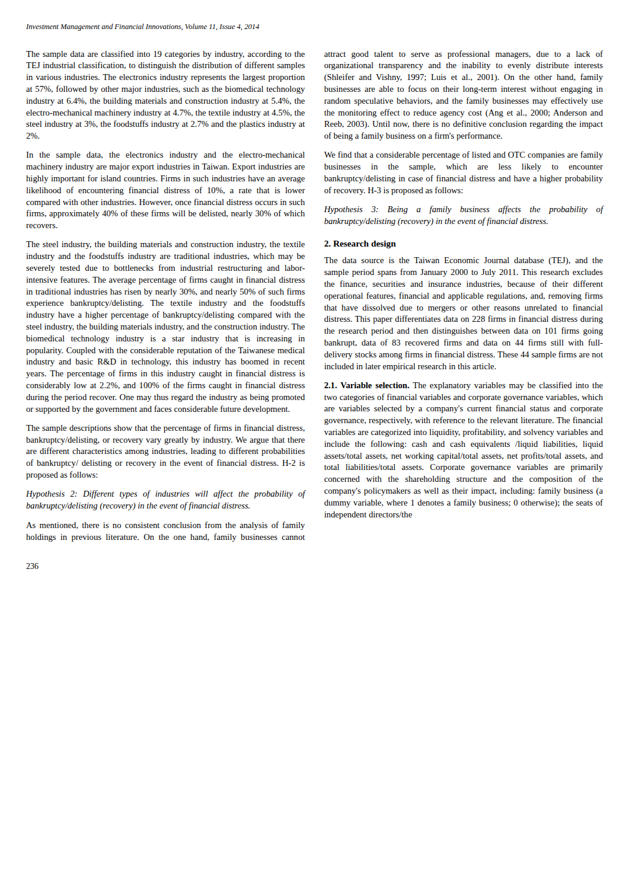Investment Management and Financial Innovations, Volume 11, Issue 4, 2014
The sample data are classified into 19 categories by industry, according to the TEJ industrial classification, to distinguish the distribution of different samples in various industries. The electronics industry represents the largest proportion at 57%, followed by other major industries, such as the biomedical technology industry at 6.4%, the building materials and construction industry at 5.4%, the electro-mechanical machinery industry at 4.7%, the textile industry at 4.5%, the steel industry at 3%, the foodstuffs industry at 2.7% and the plastics industry at 2%.
In the sample data, the electronics industry and the electro-mechanical machinery industry are major export industries in Taiwan. Export industries are highly important for island countries. Firms in such industries have an average likelihood of encountering financial distress of 10%, a rate that is lower compared with other industries. However, once financial distress occurs in such firms, approximately 40% of these firms will be delisted, nearly 30% of which recovers.
The steel industry, the building materials and construction industry, the textile industry and the foodstuffs industry are traditional industries, which may be severely tested due to bottlenecks from industrial restructuring and labor-intensive features. The average percentage of firms caught in financial distress in traditional industries has risen by nearly 30%, and nearly 50% of such firms experience bankruptcy/delisting. The textile industry and the foodstuffs industry have a higher percentage of bankruptcy/delisting compared with the steel industry, the building materials industry, and the construction industry. The biomedical technology industry is a star industry that is increasing in popularity. Coupled with the considerable reputation of the Taiwanese medical industry and basic R&D in technology, this industry has boomed in recent years. The percentage of firms in this industry caught in financial distress is considerably low at 2.2%, and 100% of the firms caught in financial distress during the period recover. One may thus regard the industry as being promoted or supported by the government and faces considerable future development.
The sample descriptions show that the percentage of firms in financial distress, bankruptcy/delisting, or recovery vary greatly by industry. We argue that there are different characteristics among industries, leading to different probabilities of bankruptcy/ delisting or recovery in the event of financial distress. H-2 is proposed as follows:
Hypothesis 2: Different types of industries will affect the probability of bankruptcy/delisting (recovery) in the event of financial distress.
As mentioned, there is no consistent conclusion from the analysis of family holdings in previous literature. On the one hand, family businesses cannot attract good talent to serve as professional managers, due to a lack of organizational transparency and the inability to evenly distribute interests (Shleifer and Vishny, 1997; Luis et al., 2001). On the other hand, family businesses are able to focus on their long-term interest without engaging in random speculative behaviors, and the family businesses may effectively use the monitoring effect to reduce agency cost (Ang et al., 2000; Anderson and Reeb, 2003). Until now, there is no definitive conclusion regarding the impact of being a family business on a firm's performance.
We find that a considerable percentage of listed and OTC companies are family businesses in the sample, which are less likely to encounter bankruptcy/delisting in case of financial distress and have a higher probability of recovery. H-3 is proposed as follows:
Hypothesis 3: Being a family business affects the probability of bankruptcy/delisting (recovery) in the event of financial distress.
2. Research design
The data source is the Taiwan Economic Journal database (TEJ), and the sample period spans from January 2000 to July 2011. This research excludes the finance, securities and insurance industries, because of their different operational features, financial and applicable regulations, and, removing firms that have dissolved due to mergers or other reasons unrelated to financial distress. This paper differentiates data on 228 firms in financial distress during the research period and then distinguishes between data on 101 firms going bankrupt, data of 83 recovered firms and data on 44 firms still with full-delivery stocks among firms in financial distress. These 44 sample firms are not included in later empirical research in this article.
2.1. Variable selection. The explanatory variables may be classified into the two categories of financial variables and corporate governance variables, which are variables selected by a company's current financial status and corporate governance, respectively, with reference to the relevant literature. The financial variables are categorized into liquidity, profitability, and solvency variables and include the following: cash and cash equivalents /liquid liabilities, liquid assets/total assets, net working capital/total assets, net profits/total assets, and total liabilities/total assets. Corporate governance variables are primarily concerned with the shareholding structure and the composition of the company's policymakers as well as their impact, including: family business (a dummy variable, where 1 denotes a family business; 0 otherwise); the seats of independent directors/the
236